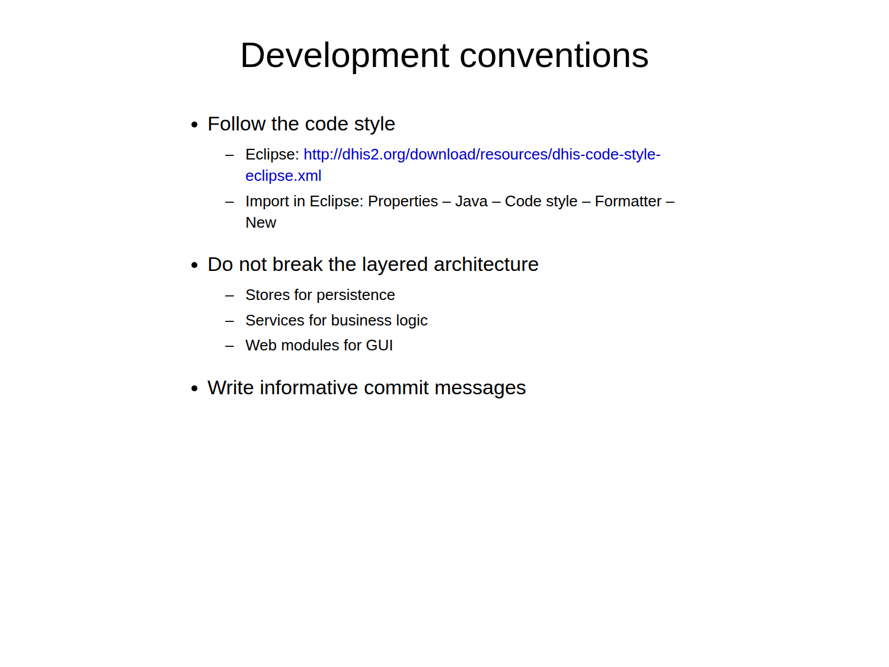Development conventions
Follow the code style
Eclipse: http://dhis2.org/download/resources/dhis-code-style-eclipse.xml
Import in Eclipse: Properties – Java – Code style – Formatter – New
Do not break the layered architecture
Stores for persistence
Services for business logic
Web modules for GUI
Write informative commit messages